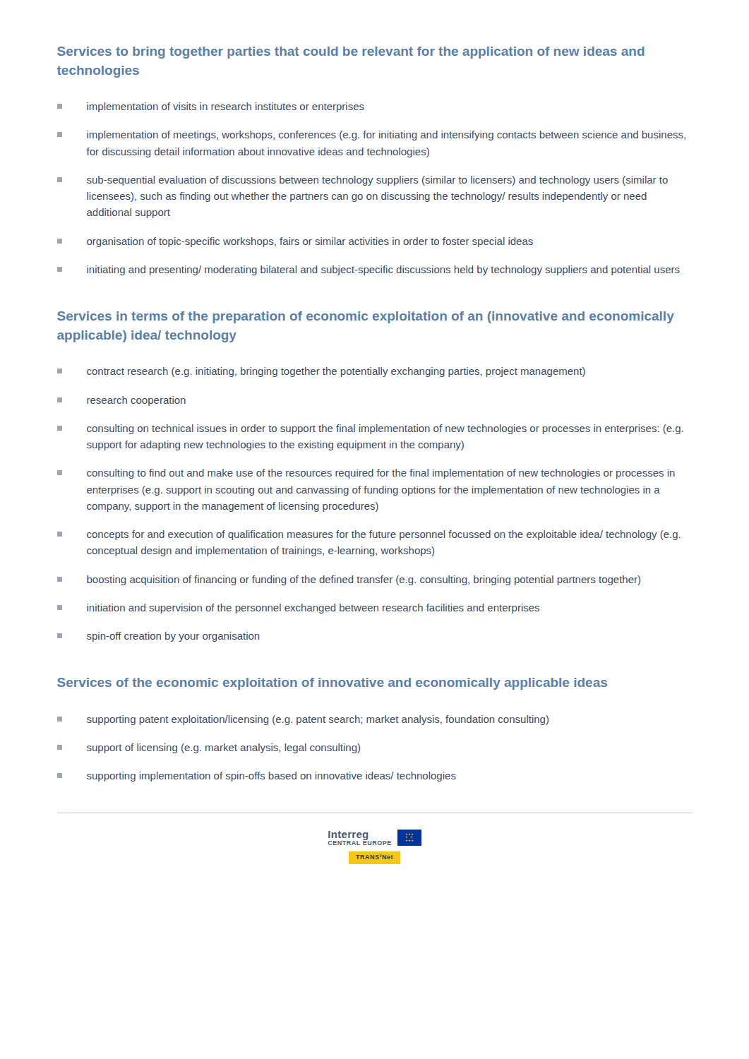Services to bring together parties that could be relevant for the application of new ideas and technologies
implementation of visits in research institutes or enterprises
implementation of meetings, workshops, conferences (e.g. for initiating and intensifying contacts between science and business, for discussing detail information about innovative ideas and technologies)
sub-sequential evaluation of discussions between technology suppliers (similar to licensers) and technology users (similar to licensees), such as finding out whether the partners can go on discussing the technology/ results independently or need additional support
organisation of topic-specific workshops, fairs or similar activities in order to foster special ideas
initiating and presenting/ moderating bilateral and subject-specific discussions held by technology suppliers and potential users
Services in terms of the preparation of economic exploitation of an (innovative and economically applicable) idea/ technology
contract research (e.g. initiating, bringing together the potentially exchanging parties, project management)
research cooperation
consulting on technical issues in order to support the final implementation of new technologies or processes in enterprises: (e.g. support for adapting new technologies to the existing equipment in the company)
consulting to find out and make use of the resources required for the final implementation of new technologies or processes in enterprises (e.g. support in scouting out and canvassing of funding options for the implementation of new technologies in a company, support in the management of licensing procedures)
concepts for and execution of qualification measures for the future personnel focussed on the exploitable idea/ technology (e.g. conceptual design and implementation of trainings, e-learning, workshops)
boosting acquisition of financing or funding of the defined transfer (e.g. consulting, bringing potential partners together)
initiation and supervision of the personnel exchanged between research facilities and enterprises
spin-off creation by your organisation
Services of the economic exploitation of innovative and economically applicable ideas
supporting patent exploitation/licensing (e.g. patent search; market analysis, foundation consulting)
support of licensing (e.g. market analysis, legal consulting)
supporting implementation of spin-offs based on innovative ideas/ technologies
Interreg
CENTRAL EUROPE
TRANS³Net